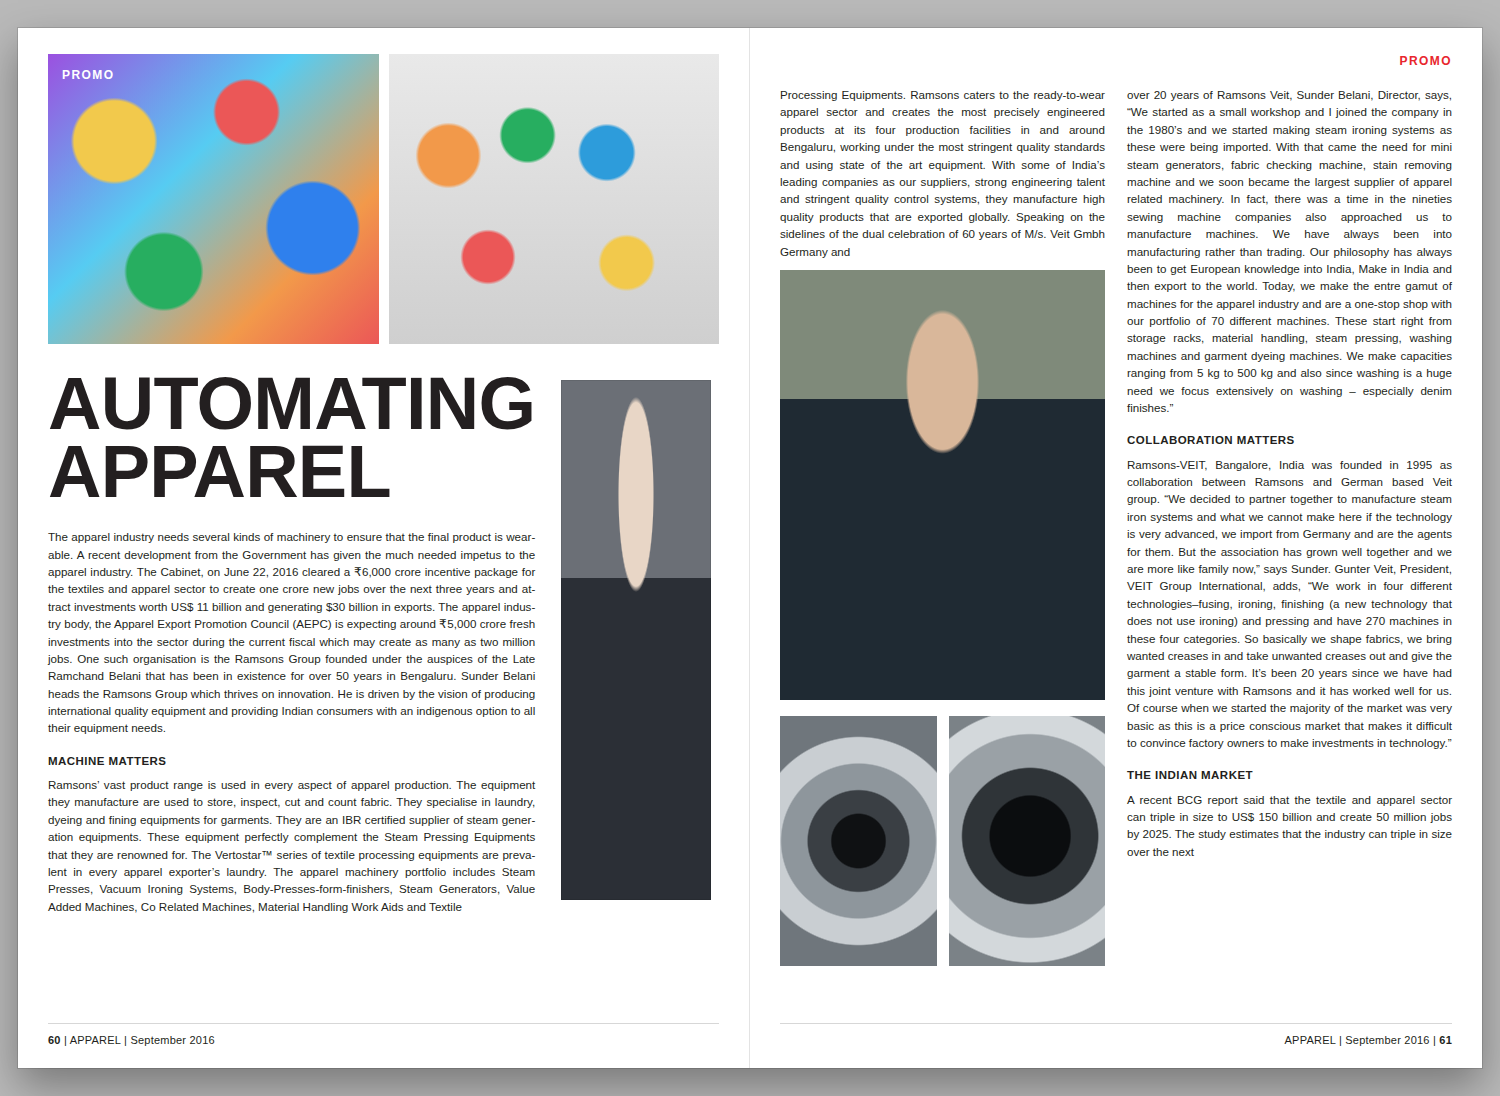PROMO
Automating
Apparel
The apparel industry needs several kinds of machinery to ensure that the final product is wearable. A recent development from the Government has given the much needed impetus to the apparel industry. The Cabinet, on June 22, 2016 cleared a ₹6,000 crore incentive package for the textiles and apparel sector to create one crore new jobs over the next three years and attract investments worth US$ 11 billion and generating $30 billion in exports. The apparel industry body, the Apparel Export Promotion Council (AEPC) is expecting around ₹5,000 crore fresh investments into the sector during the current fiscal which may create as many as two million jobs. One such organisation is the Ramsons Group founded under the auspices of the Late Ramchand Belani that has been in existence for over 50 years in Bengaluru. Sunder Belani heads the Ramsons Group which thrives on innovation. He is driven by the vision of producing international quality equipment and providing Indian consumers with an indigenous option to all their equipment needs.
Machine Matters
Ramsons’ vast product range is used in every aspect of apparel production. The equipment they manufacture are used to store, inspect, cut and count fabric. They specialise in laundry, dyeing and fining equipments for garments. They are an IBR certified supplier of steam generation equipments. These equipment perfectly complement the Steam Pressing Equipments that they are renowned for. The Vertostar™ series of textile processing equipments are prevalent in every apparel exporter’s laundry. The apparel machinery portfolio includes Steam Presses, Vacuum Ironing Systems, Body-Presses-form-finishers, Steam Generators, Value Added Machines, Co Related Machines, Material Handling Work Aids and Textile
60 | APPAREL | September 2016
PROMO
Processing Equipments. Ramsons caters to the ready-to-wear apparel sector and creates the most precisely engineered products at its four production facilities in and around Bengaluru, working under the most stringent quality standards and using state of the art equipment. With some of India’s leading companies as our suppliers, strong engineering talent and stringent quality control systems, they manufacture high quality products that are exported globally. Speaking on the sidelines of the dual celebration of 60 years of M/s. Veit Gmbh Germany and
over 20 years of Ramsons Veit, Sunder Belani, Director, says, “We started as a small workshop and I joined the company in the 1980’s and we started making steam ironing systems as these were being imported. With that came the need for mini steam generators, fabric checking machine, stain removing machine and we soon became the largest supplier of apparel related machinery. In fact, there was a time in the nineties sewing machine companies also approached us to manufacture machines. We have always been into manufacturing rather than trading. Our philosophy has always been to get European knowledge into India, Make in India and then export to the world. Today, we make the entre gamut of machines for the apparel industry and are a one-stop shop with our portfolio of 70 different machines. These start right from storage racks, material handling, steam pressing, washing machines and garment dyeing machines. We make capacities ranging from 5 kg to 500 kg and also since washing is a huge need we focus extensively on washing – especially denim finishes.”
Collaboration Matters
Ramsons-VEIT, Bangalore, India was founded in 1995 as collaboration between Ramsons and German based Veit group. “We decided to partner together to manufacture steam iron systems and what we cannot make here if the technology is very advanced, we import from Germany and are the agents for them. But the association has grown well together and we are more like family now,” says Sunder. Gunter Veit, President, VEIT Group International, adds, “We work in four different technologies–fusing, ironing, finishing (a new technology that does not use ironing) and pressing and have 270 machines in these four categories. So basically we shape fabrics, we bring wanted creases in and take unwanted creases out and give the garment a stable form. It’s been 20 years since we have had this joint venture with Ramsons and it has worked well for us. Of course when we started the majority of the market was very basic as this is a price conscious market that makes it difficult to convince factory owners to make investments in technology.”
The Indian Market
A recent BCG report said that the textile and apparel sector can triple in size to US$ 150 billion and create 50 million jobs by 2025. The study estimates that the industry can triple in size over the next
APPAREL | September 2016 | 61